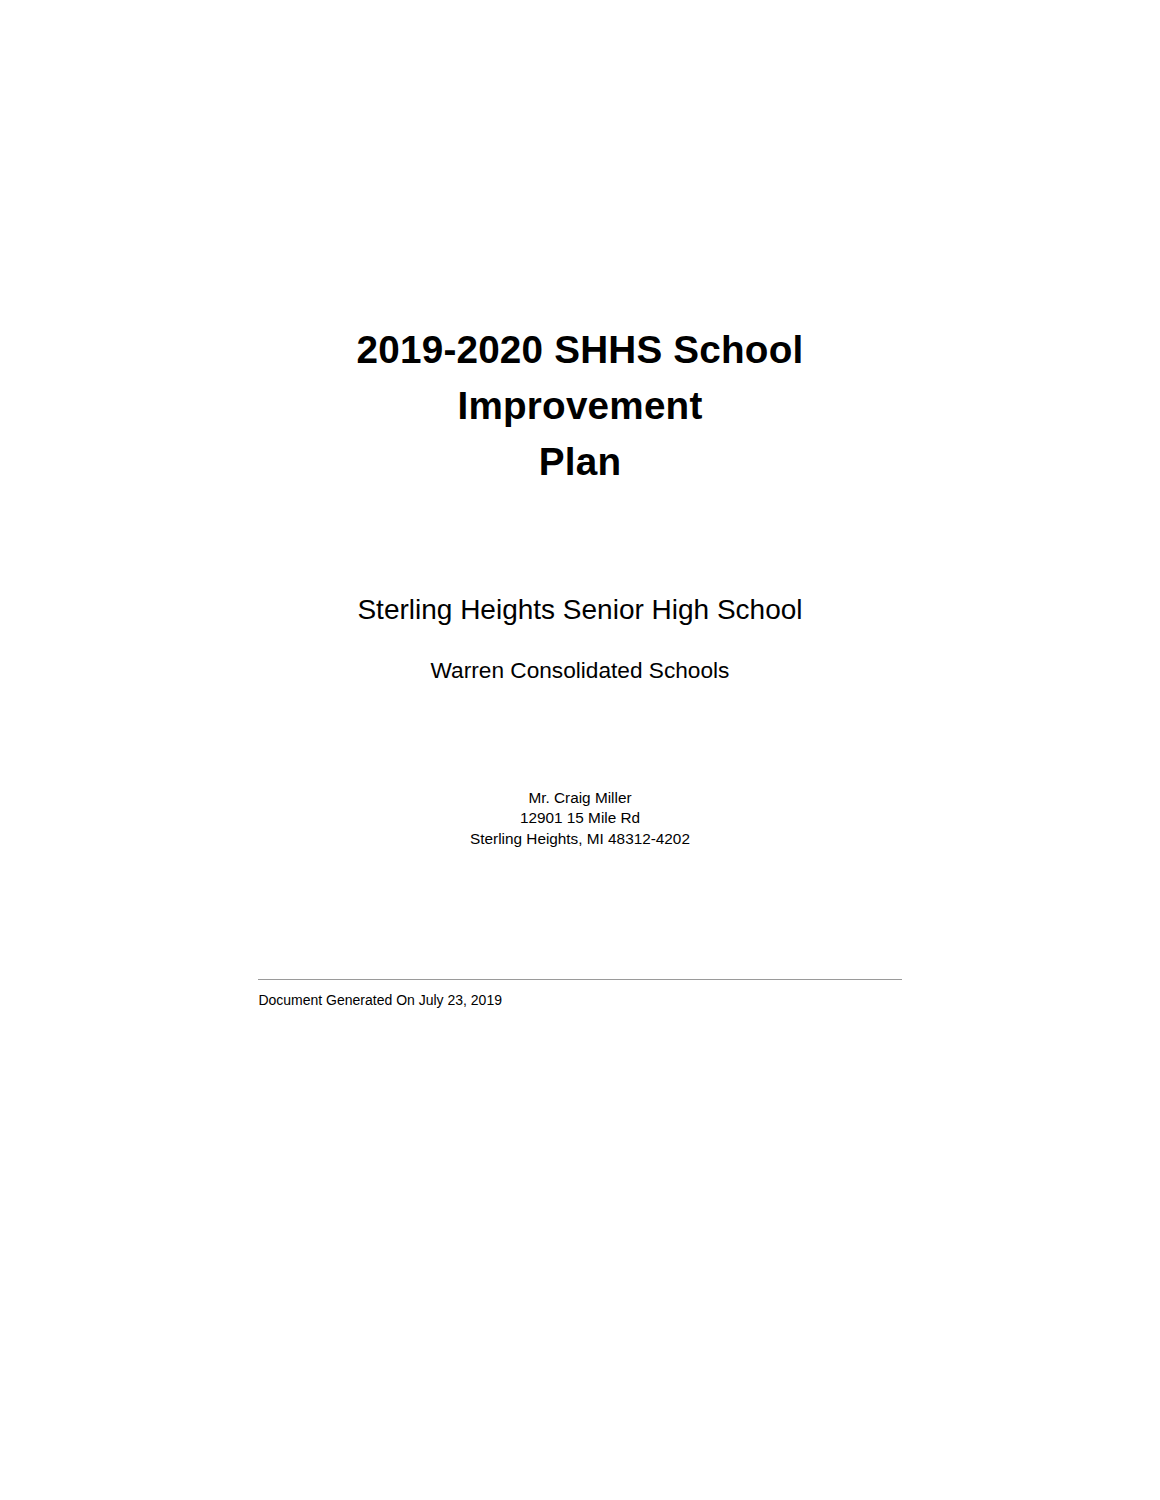2019-2020 SHHS School Improvement
Plan
Sterling Heights Senior High School
Warren Consolidated Schools
Mr. Craig Miller
12901 15 Mile Rd
Sterling Heights, MI 48312-4202
Document Generated On July 23, 2019